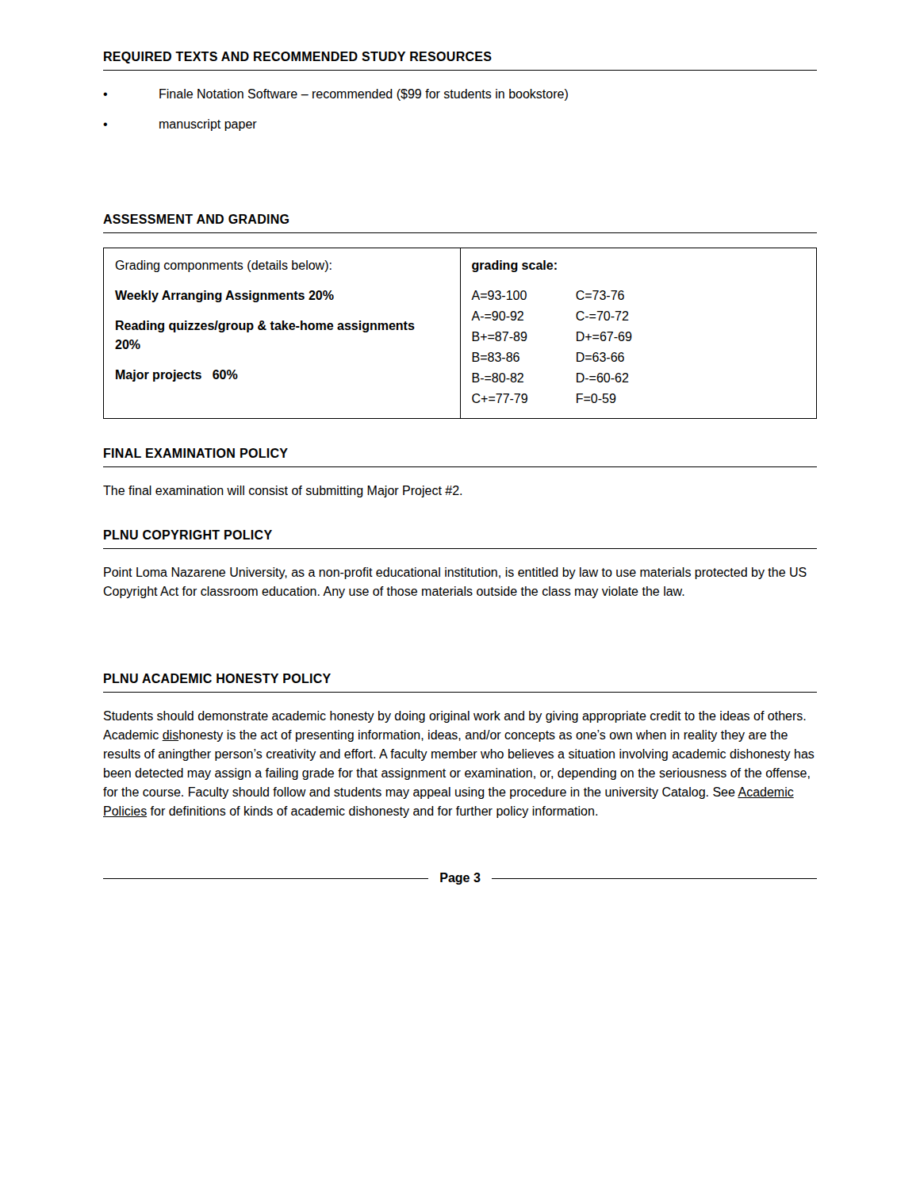Required Texts and Recommended Study Resources
Finale Notation Software – recommended ($99 for students in bookstore)
manuscript paper
Assessment and Grading
| Grading componments (details below): Weekly Arranging Assignments 20% Reading quizzes/group & take-home assignments 20% Major projects 60% | grading scale: / A=93-100 / C=73-76 / / A-=90-92 / C-=70-72 / / B+=87-89 / D+=67-69 / / B=83-86 / D=63-66 / / B-=80-82 / D-=60-62 / / C+=77-79 / F=0-59 / |
Final Examination Policy
The final examination will consist of submitting Major Project #2.
PLNU Copyright Policy
Point Loma Nazarene University, as a non-profit educational institution, is entitled by law to use materials protected by the US Copyright Act for classroom education. Any use of those materials outside the class may violate the law.
PLNU Academic Honesty Policy
Students should demonstrate academic honesty by doing original work and by giving appropriate credit to the ideas of others. Academic dishonesty is the act of presenting information, ideas, and/or concepts as one’s own when in reality they are the results of aningther person’s creativity and effort. A faculty member who believes a situation involving academic dishonesty has been detected may assign a failing grade for that assignment or examination, or, depending on the seriousness of the offense, for the course. Faculty should follow and students may appeal using the procedure in the university Catalog. See Academic Policies for definitions of kinds of academic dishonesty and for further policy information.
Page 3